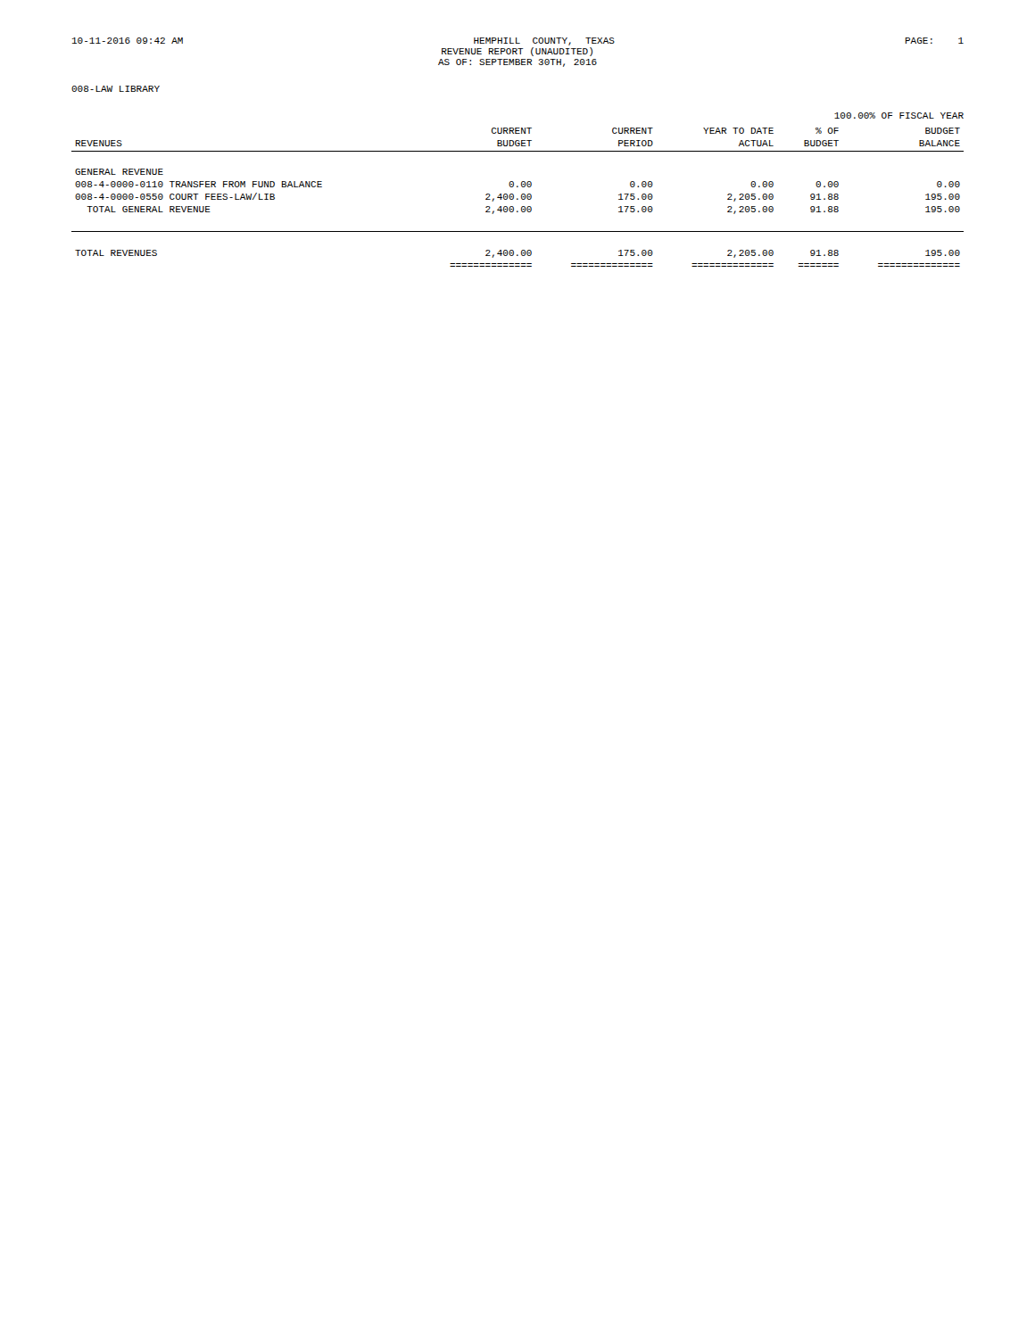10-11-2016 09:42 AM HEMPHILL COUNTY, TEXAS PAGE: 1
REVENUE REPORT (UNAUDITED)
AS OF: SEPTEMBER 30TH, 2016
008-LAW LIBRARY
100.00% OF FISCAL YEAR
| | CURRENT | CURRENT | YEAR TO DATE | % OF | BUDGET |
| --- | --- | --- | --- | --- | --- |
| REVENUES | BUDGET | PERIOD | ACTUAL | BUDGET | BALANCE |
| GENERAL REVENUE | | | | | |
| 008-4-0000-0110 TRANSFER FROM FUND BALANCE | 0.00 | 0.00 | 0.00 | 0.00 | 0.00 |
| 008-4-0000-0550 COURT FEES-LAW/LIB | 2,400.00 | 175.00 | 2,205.00 | 91.88 | 195.00 |
| TOTAL GENERAL REVENUE | 2,400.00 | 175.00 | 2,205.00 | 91.88 | 195.00 |
| TOTAL REVENUES | 2,400.00 | 175.00 | 2,205.00 | 91.88 | 195.00 |
| | ============== | ============== | ============== | ======= | ============== |